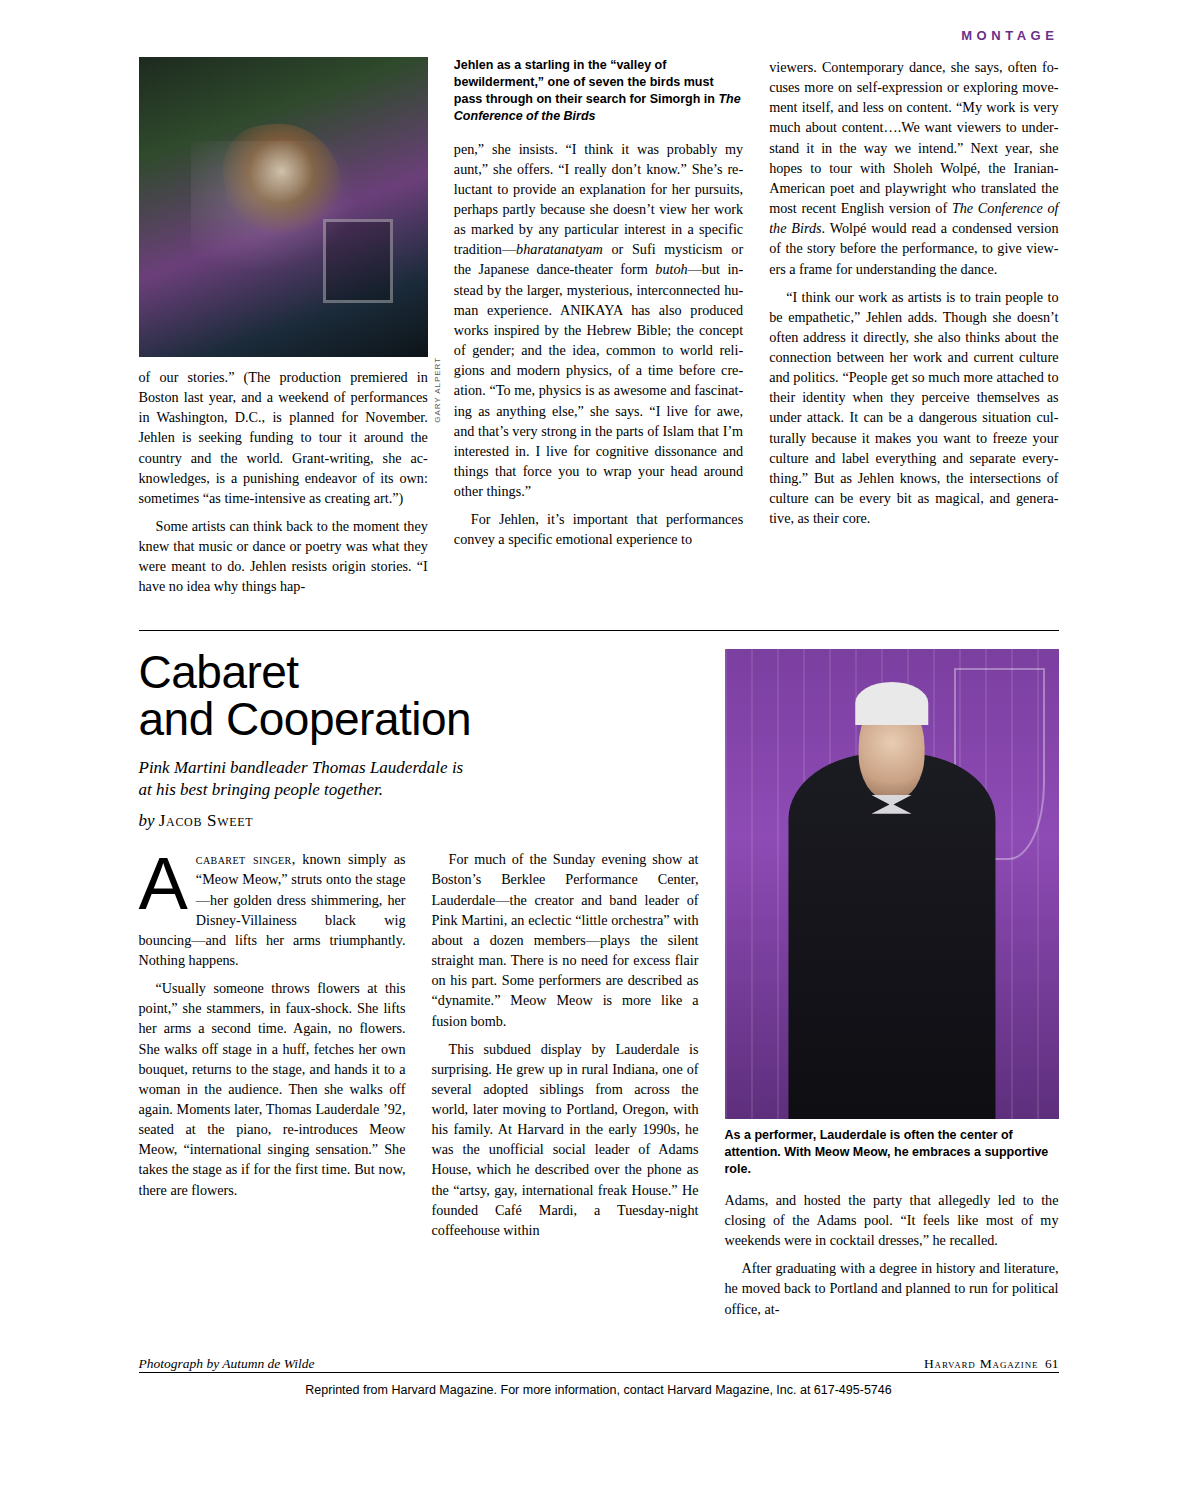MONTAGE
GARY ALPERT
of our stories.” (The production premiered in Boston last year, and a weekend of performances in Washington, D.C., is planned for November. Jehlen is seeking funding to tour it around the country and the world. Grant-writing, she acknowledges, is a punishing endeavor of its own: sometimes “as time-intensive as creating art.”)
Some artists can think back to the moment they knew that music or dance or poetry was what they were meant to do. Jehlen resists origin stories. “I have no idea why things hap-
Jehlen as a starling in the “valley of bewilderment,” one of seven the birds must pass through on their search for Simorgh in The Conference of the Birds
pen,” she insists. “I think it was probably my aunt,” she offers. “I really don’t know.” She’s reluctant to provide an explanation for her pursuits, perhaps partly because she doesn’t view her work as marked by any particular interest in a specific tradition—bharatanatyam or Sufi mysticism or the Japanese dance-theater form butoh—but instead by the larger, mysterious, interconnected human experience. ANIKAYA has also produced works inspired by the Hebrew Bible; the concept of gender; and the idea, common to world religions and modern physics, of a time before creation. “To me, physics is as awesome and fascinating as anything else,” she says. “I live for awe, and that’s very strong in the parts of Islam that I’m interested in. I live for cognitive dissonance and things that force you to wrap your head around other things.”
For Jehlen, it’s important that performances convey a specific emotional experience to
viewers. Contemporary dance, she says, often focuses more on self-expression or exploring movement itself, and less on content. “My work is very much about content….We want viewers to understand it in the way we intend.” Next year, she hopes to tour with Sholeh Wolpé, the Iranian-American poet and playwright who translated the most recent English version of The Conference of the Birds. Wolpé would read a condensed version of the story before the performance, to give viewers a frame for understanding the dance.
“I think our work as artists is to train people to be empathetic,” Jehlen adds. Though she doesn’t often address it directly, she also thinks about the connection between her work and current culture and politics. “People get so much more attached to their identity when they perceive themselves as under attack. It can be a dangerous situation culturally because it makes you want to freeze your culture and label everything and separate everything.” But as Jehlen knows, the intersections of culture can be every bit as magical, and generative, as their core.
Cabaret
and Cooperation
Pink Martini bandleader Thomas Lauderdale is
at his best bringing people together.
by Jacob Sweet
Acabaret singer, known simply as “Meow Meow,” struts onto the stage—her golden dress shimmering, her Disney-Villainess black wig bouncing—and lifts her arms triumphantly. Nothing happens.
“Usually someone throws flowers at this point,” she stammers, in faux-shock. She lifts her arms a second time. Again, no flowers. She walks off stage in a huff, fetches her own bouquet, returns to the stage, and hands it to a woman in the audience. Then she walks off again. Moments later, Thomas Lauderdale ’92, seated at the piano, re-introduces Meow Meow, “international singing sensation.” She takes the stage as if for the first time. But now, there are flowers.
For much of the Sunday evening show at Boston’s Berklee Performance Center, Lauderdale—the creator and band leader of Pink Martini, an eclectic “little orchestra” with about a dozen members—plays the silent straight man. There is no need for excess flair on his part. Some performers are described as “dynamite.” Meow Meow is more like a fusion bomb.
This subdued display by Lauderdale is surprising. He grew up in rural Indiana, one of several adopted siblings from across the world, later moving to Portland, Oregon, with his family. At Harvard in the early 1990s, he was the unofficial social leader of Adams House, which he described over the phone as the “artsy, gay, international freak House.” He founded Café Mardi, a Tuesday-night coffeehouse within
As a performer, Lauderdale is often the center of attention. With Meow Meow, he embraces a supportive role.
Adams, and hosted the party that allegedly led to the closing of the Adams pool. “It feels like most of my weekends were in cocktail dresses,” he recalled.
After graduating with a degree in history and literature, he moved back to Portland and planned to run for political office, at-
Photograph by Autumn de Wilde
Harvard Magazine 61
Reprinted from Harvard Magazine. For more information, contact Harvard Magazine, Inc. at 617-495-5746